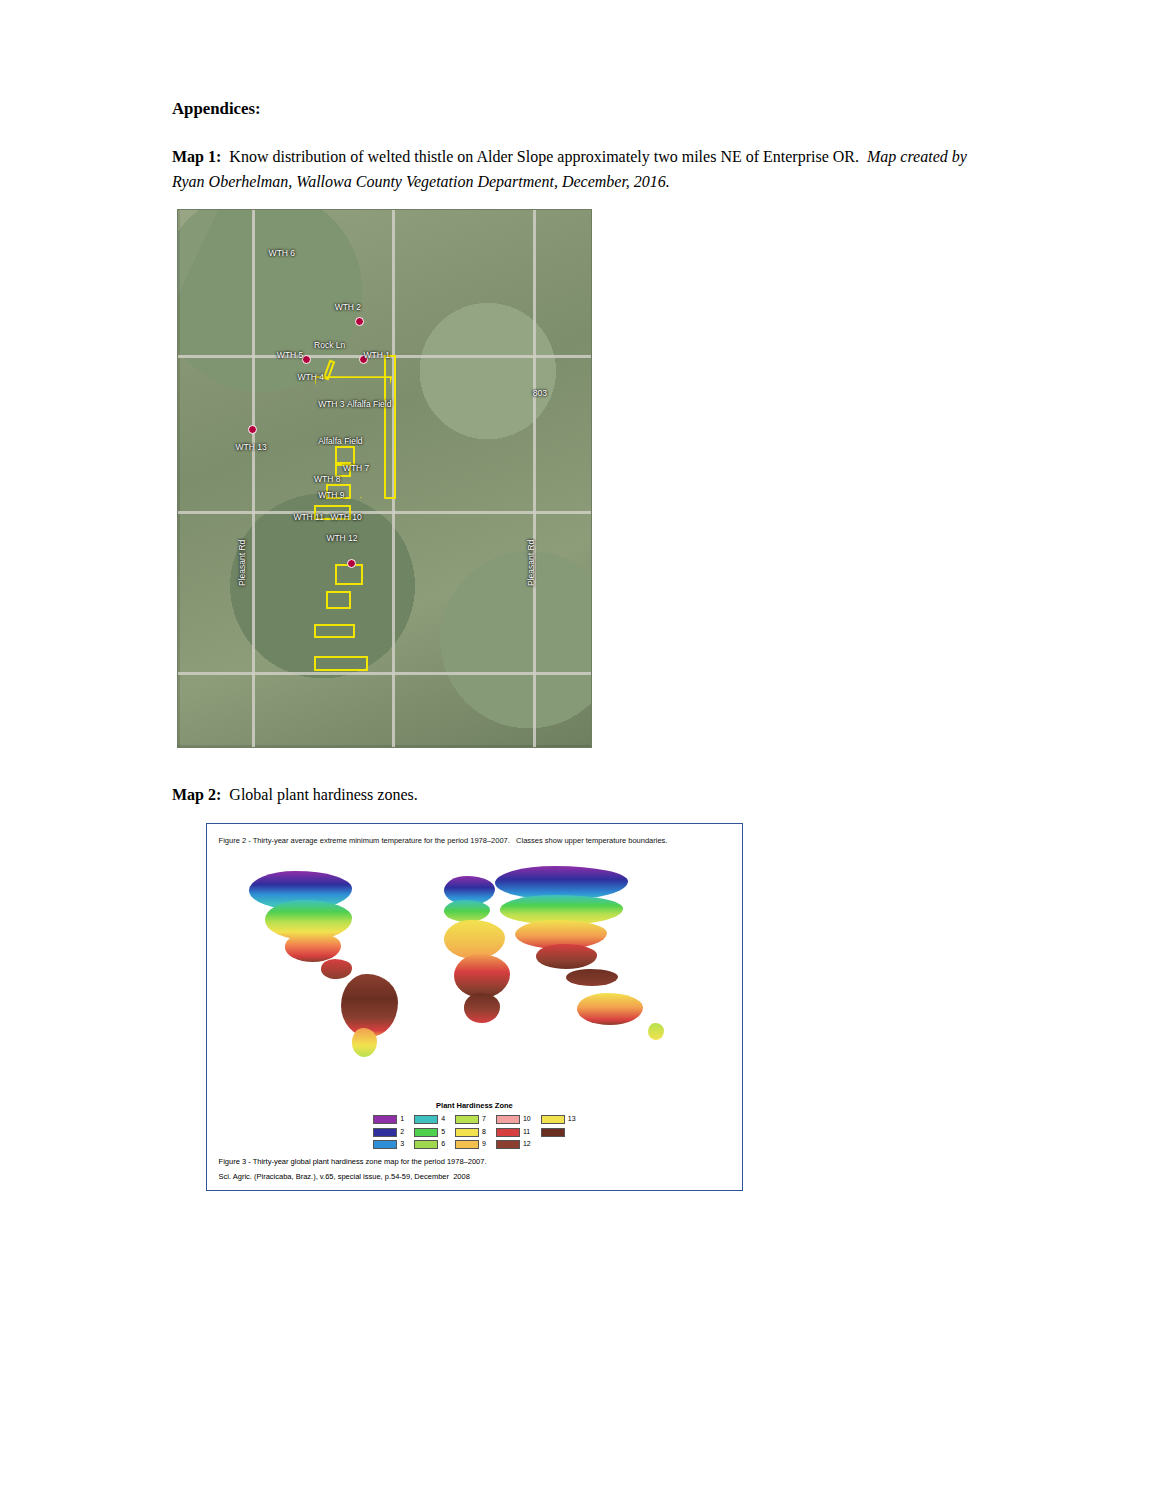Appendices:
Map 1: Know distribution of welted thistle on Alder Slope approximately two miles NE of Enterprise OR. Map created by Ryan Oberhelman, Wallowa County Vegetation Department, December, 2016.
WTH 6
WTH 2
WTH 1
WTH 5
WTH 4
WTH 3
Alfalfa Field
Alfalfa Field
WTH 13
WTH 7
WTH 8
WTH 9
WTH 11
WTH 10
WTH 12
Rock Ln
803
Pleasant Rd
Pleasant Rd
Map 2: Global plant hardiness zones.
Figure 2 - Thirty-year average extreme minimum temperature for the period 1978–2007. Classes show upper temperature boundaries.
Plant Hardiness Zone
1
4
7
10
13
2
5
8
11
3
6
9
12
Figure 3 - Thirty-year global plant hardiness zone map for the period 1978–2007.
Sci. Agric. (Piracicaba, Braz.), v.65, special issue, p.54-59, December 2008